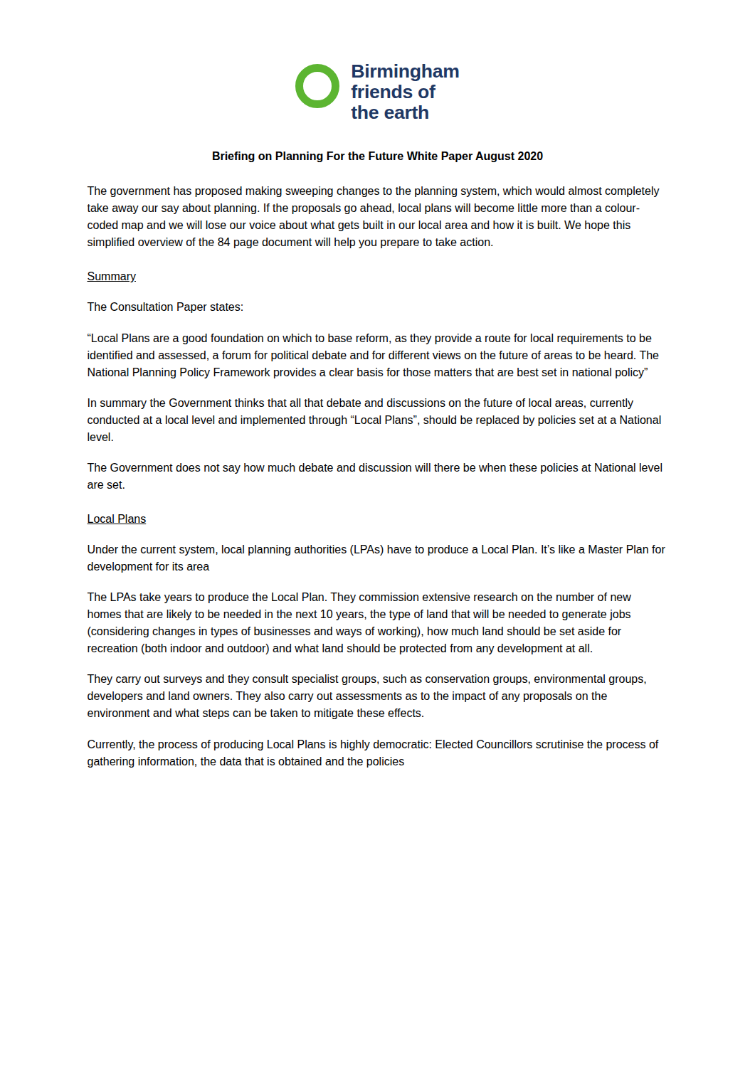Birmingham
friends of
the earth
Briefing on Planning For the Future White Paper August 2020
The government has proposed making sweeping changes to the planning system, which would almost completely take away our say about planning. If the proposals go ahead, local plans will become little more than a colour-coded map and we will lose our voice about what gets built in our local area and how it is built. We hope this simplified overview of the 84 page document will help you prepare to take action.
Summary
The Consultation Paper states:
“Local Plans are a good foundation on which to base reform, as they provide a route for local requirements to be identified and assessed, a forum for political debate and for different views on the future of areas to be heard. The National Planning Policy Framework provides a clear basis for those matters that are best set in national policy”
In summary the Government thinks that all that debate and discussions on the future of local areas, currently conducted at a local level and implemented through “Local Plans”, should be replaced by policies set at a National level.
The Government does not say how much debate and discussion will there be when these policies at National level are set.
Local Plans
Under the current system, local planning authorities (LPAs) have to produce a Local Plan. It’s like a Master Plan for development for its area
The LPAs take years to produce the Local Plan. They commission extensive research on the number of new homes that are likely to be needed in the next 10 years, the type of land that will be needed to generate jobs (considering changes in types of businesses and ways of working), how much land should be set aside for recreation (both indoor and outdoor) and what land should be protected from any development at all.
They carry out surveys and they consult specialist groups, such as conservation groups, environmental groups, developers and land owners. They also carry out assessments as to the impact of any proposals on the environment and what steps can be taken to mitigate these effects.
Currently, the process of producing Local Plans is highly democratic: Elected Councillors scrutinise the process of gathering information, the data that is obtained and the policies